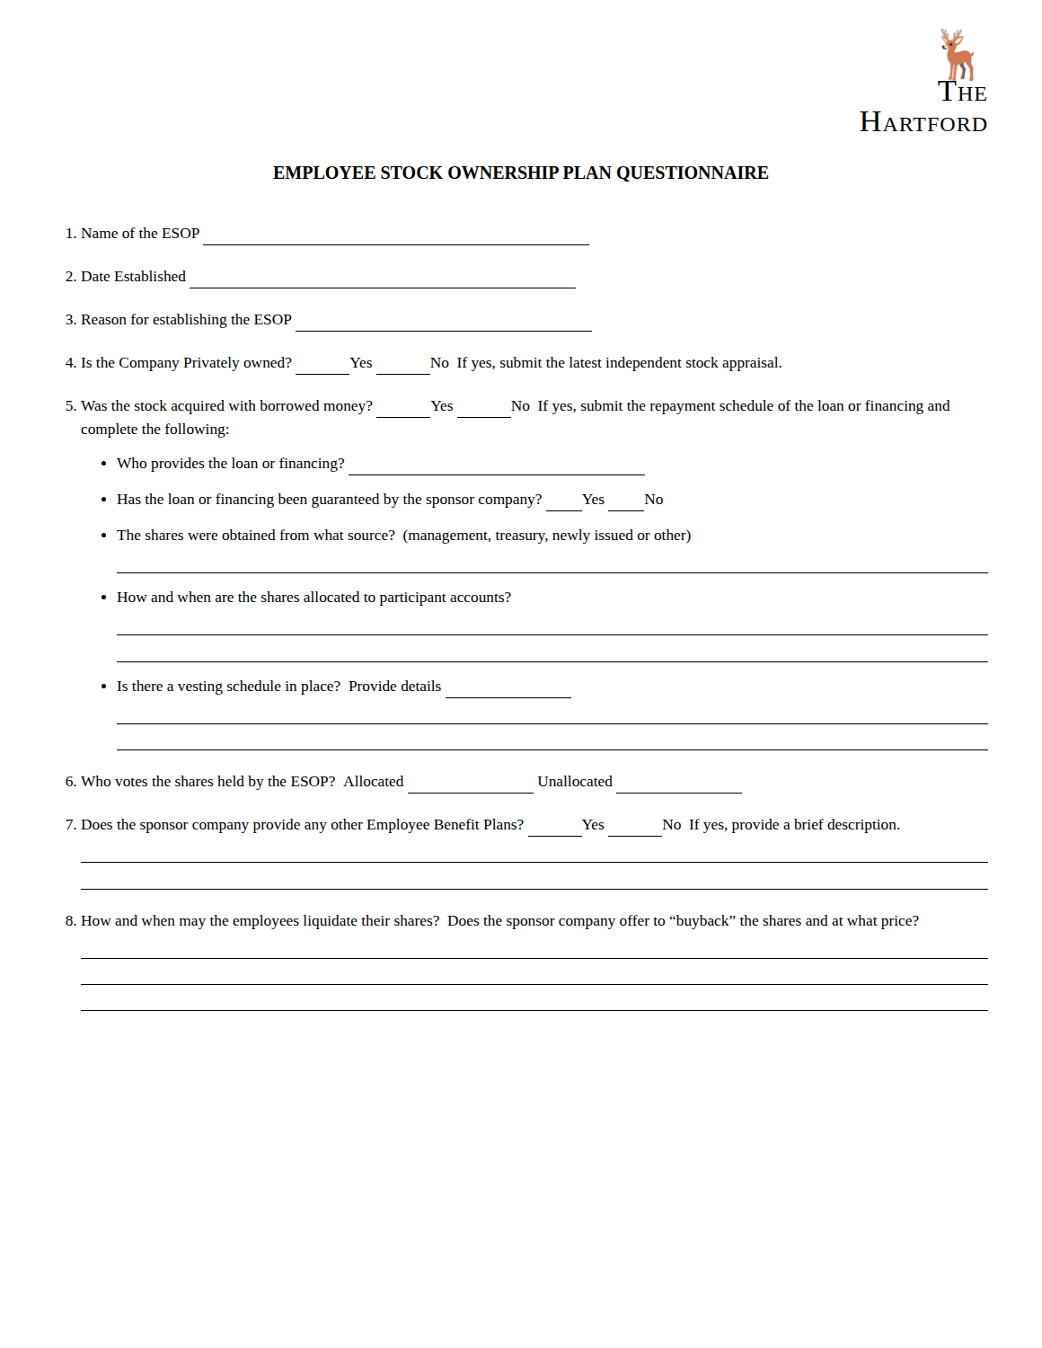🦌
The
Hartford
EMPLOYEE STOCK OWNERSHIP PLAN QUESTIONNAIRE
Name of the ESOP
Date Established
Reason for establishing the ESOP
Is the Company Privately owned? Yes No If yes, submit the latest independent stock appraisal.
Was the stock acquired with borrowed money? Yes No If yes, submit the repayment schedule of the loan or financing and complete the following:
Who provides the loan or financing?
Has the loan or financing been guaranteed by the sponsor company? Yes No
The shares were obtained from what source? (management, treasury, newly issued or other)
How and when are the shares allocated to participant accounts?
Is there a vesting schedule in place? Provide details
Who votes the shares held by the ESOP? Allocated Unallocated
Does the sponsor company provide any other Employee Benefit Plans? Yes No If yes, provide a brief description.
How and when may the employees liquidate their shares? Does the sponsor company offer to “buyback” the shares and at what price?